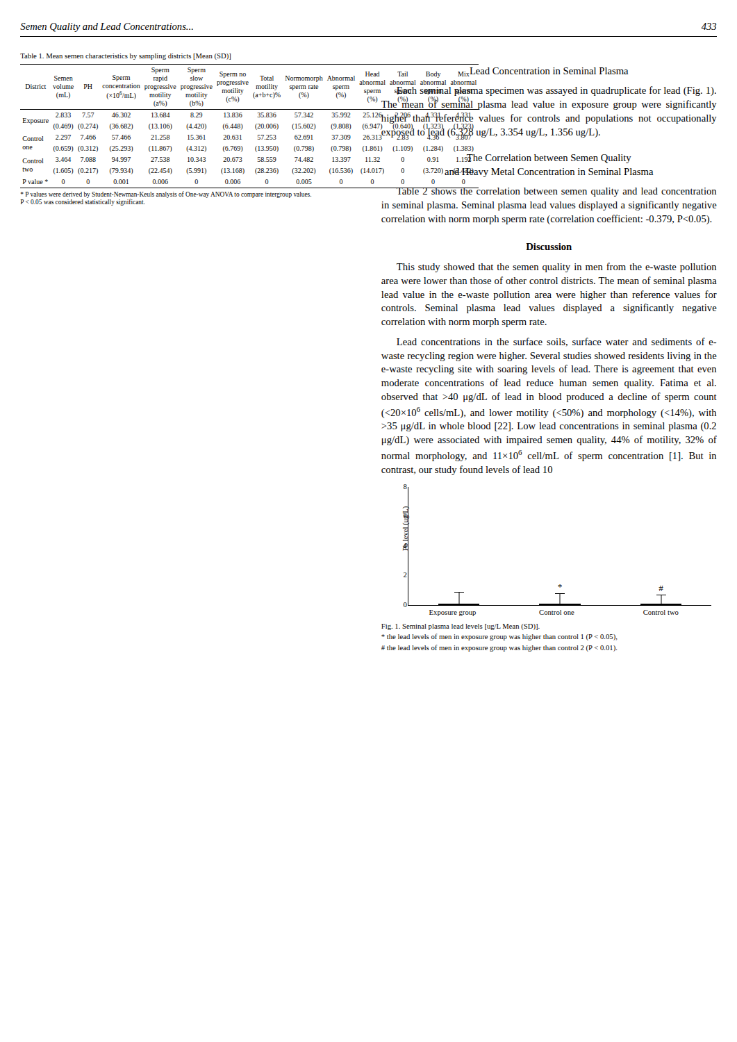Semen Quality and Lead Concentrations... 433
Table 1. Mean semen characteristics by sampling districts [Mean (SD)]
| District | Semen volume (mL) | PH | Sperm concentration (×10 6 /mL) | Sperm rapid progressive motility (a%) | Sperm slow progressive motility (b%) | Sperm no progressive motility (c%) | Total motility (a+b+c)% | Normomorph sperm rate (%) | Abnormal sperm (%) | Head abnormal sperm (%) | Tail abnormal sperm (%) | Body abnormal sperm (%) | Mix abnormal sperm (%) |
| --- | --- | --- | --- | --- | --- | --- | --- | --- | --- | --- | --- | --- | --- |
| Exposure | 2.833 | 7.57 | 46.302 | 13.684 | 8.29 | 13.836 | 35.836 | 57.342 | 35.992 | 25.126 | 2.206 | 4.331 | 4.331 |
| (0.469) | (0.274) | (36.682) | (13.106) | (4.420) | (6.448) | (20.006) | (15.602) | (9.808) | (6.947) | (0.640) | (1.323) | (1.323) |
| Control one | 2.297 | 7.466 | 57.466 | 21.258 | 15.361 | 20.631 | 57.253 | 62.691 | 37.309 | 26.313 | 2.83 | 4.36 | 3.807 |
| (0.659) | (0.312) | (25.293) | (11.867) | (4.312) | (6.769) | (13.950) | (0.798) | (0.798) | (1.861) | (1.109) | (1.284) | (1.383) |
| Control two | 3.464 | 7.088 | 94.997 | 27.538 | 10.343 | 20.673 | 58.559 | 74.482 | 13.397 | 11.32 | 0 | 0.91 | 1.192 |
| (1.605) | (0.217) | (79.934) | (22.454) | (5.991) | (13.168) | (28.236) | (32.202) | (16.536) | (14.017) | 0 | (3.720) | (2.432) |
| P value * | 0 | 0 | 0.001 | 0.006 | 0 | 0.006 | 0 | 0.005 | 0 | 0 | 0 | 0 | 0 |
* P values were derived by Student-Newman-Keuls analysis of One-way ANOVA to compare intergroup values.
P < 0.05 was considered statistically significant.
Lead Concentration in Seminal Plasma
Each seminal plasma specimen was assayed in quadruplicate for lead (Fig. 1). The mean of seminal plasma lead value in exposure group were significantly higher than reference values for controls and populations not occupationally exposed to lead (6.328 ug/L, 3.354 ug/L, 1.356 ug/L).
The Correlation between Semen Quality
and Heavy Metal Concentration in Seminal Plasma
Table 2 shows the correlation between semen quality and lead concentration in seminal plasma. Seminal plasma lead values displayed a significantly negative correlation with norm morph sperm rate (correlation coefficient: -0.379, P<0.05).
Discussion
This study showed that the semen quality in men from the e-waste pollution area were lower than those of other control districts. The mean of seminal plasma lead value in the e-waste pollution area were higher than reference values for controls. Seminal plasma lead values displayed a significantly negative correlation with norm morph sperm rate.
Lead concentrations in the surface soils, surface water and sediments of e-waste recycling region were higher. Several studies showed residents living in the e-waste recycling site with soaring levels of lead. There is agreement that even moderate concentrations of lead reduce human semen quality. Fatima et al. observed that >40 μg/dL of lead in blood produced a decline of sperm count (<20×106 cells/mL), and lower motility (<50%) and morphology (<14%), with >35 μg/dL in whole blood [22]. Low lead concentrations in seminal plasma (0.2 μg/dL) were associated with impaired semen quality, 44% of motility, 32% of normal morphology, and 11×106 cell/mL of sperm concentration [1]. But in contrast, our study found levels of lead 10
Pb level (ug/L)
8 6 4 2 0
*
#
Exposure group Control one Control two
Fig. 1. Seminal plasma lead levels [ug/L Mean (SD)].
* the lead levels of men in exposure group was higher than control 1 (P < 0.05),
# the lead levels of men in exposure group was higher than control 2 (P < 0.01).